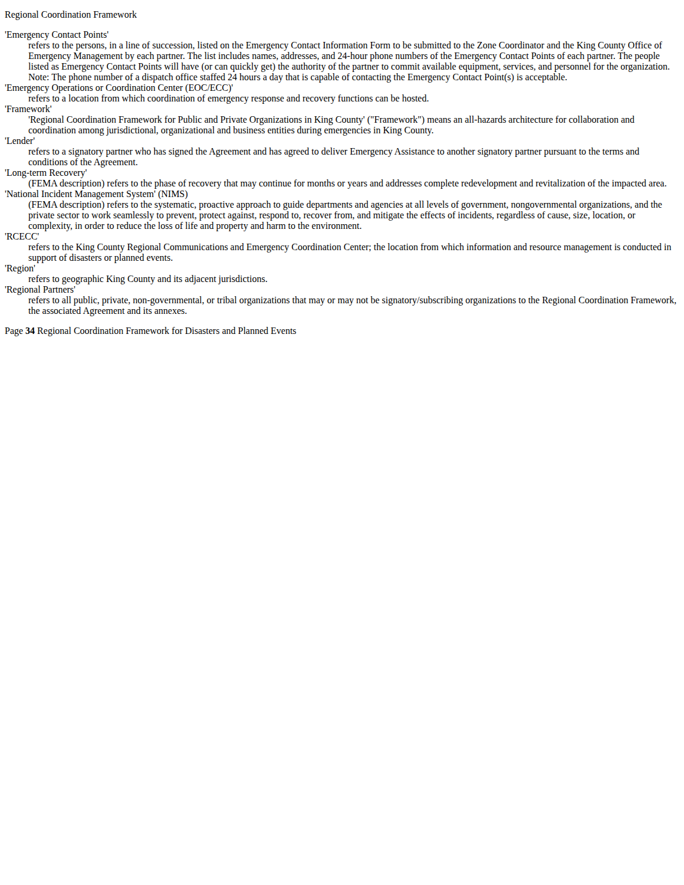Regional Coordination Framework
'Emergency Contact Points'
refers to the persons, in a line of succession, listed on the Emergency Contact Information Form to be submitted to the Zone Coordinator and the King County Office of Emergency Management by each partner. The list includes names, addresses, and 24-hour phone numbers of the Emergency Contact Points of each partner. The people listed as Emergency Contact Points will have (or can quickly get) the authority of the partner to commit available equipment, services, and personnel for the organization. Note: The phone number of a dispatch office staffed 24 hours a day that is capable of contacting the Emergency Contact Point(s) is acceptable.
'Emergency Operations or Coordination Center (EOC/ECC)'
refers to a location from which coordination of emergency response and recovery functions can be hosted.
'Framework'
'Regional Coordination Framework for Public and Private Organizations in King County' ("Framework") means an all-hazards architecture for collaboration and coordination among jurisdictional, organizational and business entities during emergencies in King County.
'Lender'
refers to a signatory partner who has signed the Agreement and has agreed to deliver Emergency Assistance to another signatory partner pursuant to the terms and conditions of the Agreement.
'Long-term Recovery'
(FEMA description) refers to the phase of recovery that may continue for months or years and addresses complete redevelopment and revitalization of the impacted area.
'National Incident Management System' (NIMS)
(FEMA description) refers to the systematic, proactive approach to guide departments and agencies at all levels of government, nongovernmental organizations, and the private sector to work seamlessly to prevent, protect against, respond to, recover from, and mitigate the effects of incidents, regardless of cause, size, location, or complexity, in order to reduce the loss of life and property and harm to the environment.
'RCECC'
refers to the King County Regional Communications and Emergency Coordination Center; the location from which information and resource management is conducted in support of disasters or planned events.
'Region'
refers to geographic King County and its adjacent jurisdictions.
'Regional Partners'
refers to all public, private, non-governmental, or tribal organizations that may or may not be signatory/subscribing organizations to the Regional Coordination Framework, the associated Agreement and its annexes.
Page 34 Regional Coordination Framework for Disasters and Planned Events